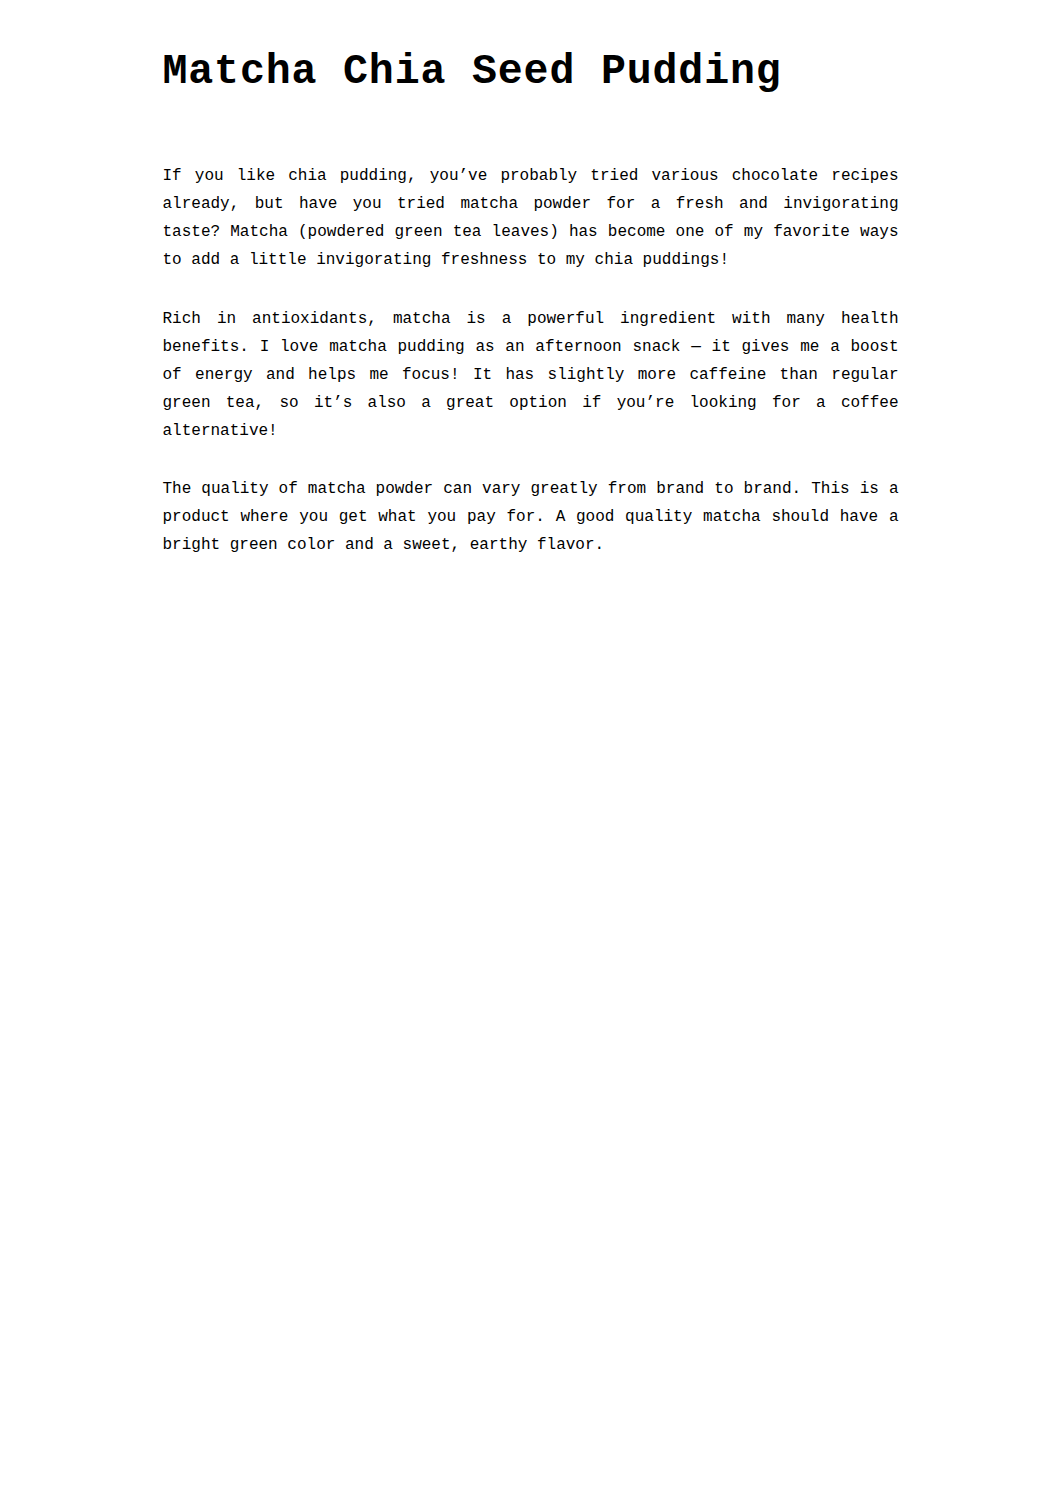Matcha Chia Seed Pudding
If you like chia pudding, you’ve probably tried various chocolate recipes already, but have you tried matcha powder for a fresh and invigorating taste? Matcha (powdered green tea leaves) has become one of my favorite ways to add a little invigorating freshness to my chia puddings!
Rich in antioxidants, matcha is a powerful ingredient with many health benefits. I love matcha pudding as an afternoon snack — it gives me a boost of energy and helps me focus! It has slightly more caffeine than regular green tea, so it’s also a great option if you’re looking for a coffee alternative!
The quality of matcha powder can vary greatly from brand to brand. This is a product where you get what you pay for. A good quality matcha should have a bright green color and a sweet, earthy flavor.